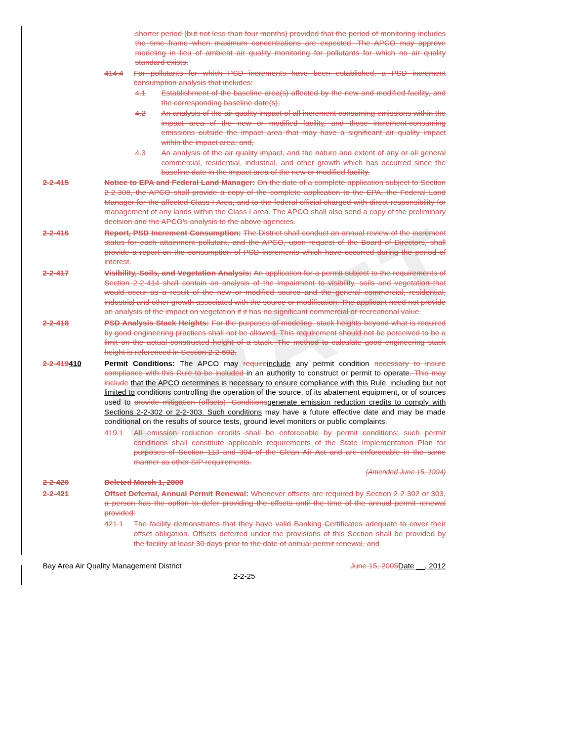DRAFT
shorter period (but not less than four months) provided that the period of monitoring includes the time frame when maximum concentrations are expected. The APCO may approve modeling in lieu of ambient air quality monitoring for pollutants for which no air quality standard exists.
| 414.4 | For pollutants for which PSD increments have been established, a PSD increment consumption analysis that includes: |
| 4.1 | Establishment of the baseline area(s) affected by the new and modified facility, and the corresponding baseline date(s); |
| 4.2 | An analysis of the air quality impact of all increment-consuming emissions within the impact area of the new or modified facility, and those increment-consuming emissions outside the impact area that may have a significant air quality impact within the impact area; and, |
| 4.3 | An analysis of the air quality impact, and the nature and extent of any or all general commercial, residential, industrial, and other growth which has occurred since the baseline date in the impact area of the new or modified facility. |
| 2-2-415 | Notice to EPA and Federal Land Manager: On the date of a complete application subject to Section 2-2-308, the APCO shall provide a copy of the complete application to the EPA, the Federal Land Manager for the affected Class I Area, and to the federal official charged with direct responsibility for management of any lands within the Class I area. The APCO shall also send a copy of the preliminary decision and the APCO's analysis to the above agencies. |
| 2-2-416 | Report, PSD Increment Consumption: The District shall conduct an annual review of the increment status for each attainment pollutant, and the APCO, upon request of the Board of Directors, shall provide a report on the consumption of PSD increments which have occurred during the period of interest. |
| 2-2-417 | Visibility, Soils, and Vegetation Analysis: An application for a permit subject to the requirements of Section 2-2-414 shall contain an analysis of the impairment to visibility, soils and vegetation that would occur as a result of the new or modified source and the general commercial, residential, industrial and other growth associated with the source or modification. The applicant need not provide an analysis of the impact on vegetation if it has no significant commercial or recreational value. |
| 2-2-418 | PSD Analysis Stack Heights: For the purposes of modeling, stack heights beyond what is required by good engineering practices shall not be allowed. This requirement should not be perceived to be a limit on the actual constructed height of a stack. The method to calculate good engineering stack height is referenced in Section 2-2-602. |
| 2-2-419 410 | Permit Conditions: The APCO may require include any permit condition necessary to insure compliance with this Rule to be included in an authority to construct or permit to operate . This may include that the APCO determines is necessary to ensure compliance with this Rule, including but not limited to conditions controlling the operation of the source, of its abatement equipment, or of sources used to provide mitigation (offsets). Conditions generate emission reduction credits to comply with Sections 2-2-302 or 2-2-303. Such conditions may have a future effective date and may be made conditional on the results of source tests, ground level monitors or public complaints. |
| 419.1 | All emission reduction credits shall be enforceable by permit conditions; such permit conditions shall constitute applicable requirements of the State Implementation Plan for purposes of Section 113 and 304 of the Clean Air Act and are enforceable in the same manner as other SIP requirements. |
(Amended June 15, 1994)
| 2-2-420 | Deleted March 1, 2000 |
| 2-2-421 | Offset Deferral, Annual Permit Renewal: Whenever offsets are required by Section 2-2-302 or 303, a person has the option to defer providing the offsets until the time of the annual permit renewal provided: |
| 421.1 | The facility demonstrates that they have valid Banking Certificates adequate to cover their offset obligation. Offsets deferred under the provisions of this Section shall be provided by the facility at least 30 days prior to the date of annual permit renewal, and |
Bay Area Air Quality Management District
June 15, 2005 Date __, 2012
2-2-25